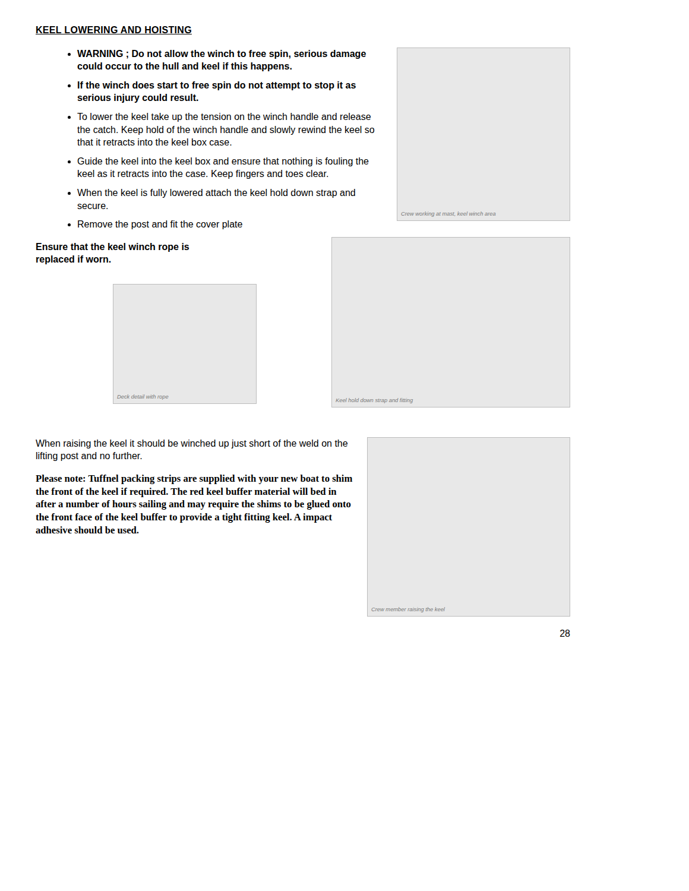KEEL LOWERING AND HOISTING
Crew working at mast, keel winch area
WARNING ; Do not allow the winch to free spin, serious damage could occur to the hull and keel if this happens.
If the winch does start to free spin do not attempt to stop it as serious injury could result.
To lower the keel take up the tension on the winch handle and release the catch. Keep hold of the winch handle and slowly rewind the keel so that it retracts into the keel box case.
Guide the keel into the keel box and ensure that nothing is fouling the keel as it retracts into the case. Keep fingers and toes clear.
When the keel is fully lowered attach the keel hold down strap and secure.
Remove the post and fit the cover plate
Keel hold down strap and fitting
Ensure that the keel winch rope is
replaced if worn.
Deck detail with rope
Crew member raising the keel
When raising the keel it should be winched up just short of the weld on the lifting post and no further.
Please note: Tuffnel packing strips are supplied with your new boat to shim the front of the keel if required. The red keel buffer material will bed in after a number of hours sailing and may require the shims to be glued onto the front face of the keel buffer to provide a tight fitting keel. A impact adhesive should be used.
28